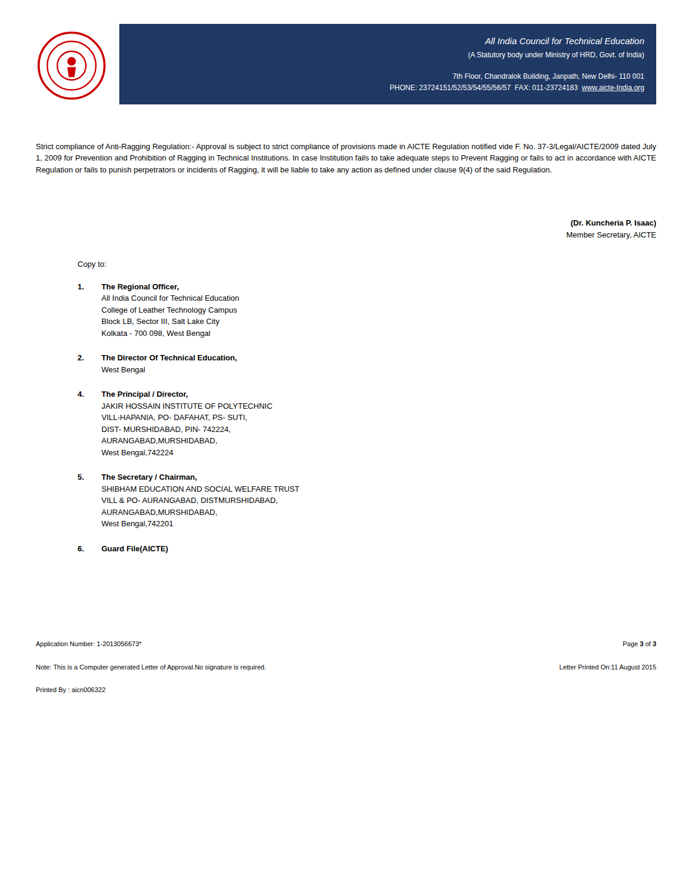All India Council for Technical Education
(A Statutory body under Ministry of HRD, Govt. of India)
7th Floor, Chandralok Building, Janpath, New Delhi- 110 001
PHONE: 23724151/52/53/54/55/56/57 FAX: 011-23724183 www.aicte-India.org
Strict compliance of Anti-Ragging Regulation:- Approval is subject to strict compliance of provisions made in AICTE Regulation notified vide F. No. 37-3/Legal/AICTE/2009 dated July 1, 2009 for Prevention and Prohibition of Ragging in Technical Institutions. In case Institution fails to take adequate steps to Prevent Ragging or fails to act in accordance with AICTE Regulation or fails to punish perpetrators or incidents of Ragging, it will be liable to take any action as defined under clause 9(4) of the said Regulation.
(Dr. Kuncheria P. Isaac)
Member Secretary, AICTE
Copy to:
| 1. | The Regional Officer, All India Council for Technical Education College of Leather Technology Campus Block LB, Sector III, Salt Lake City Kolkata - 700 098, West Bengal |
| 2. | The Director Of Technical Education, West Bengal |
| 4. | The Principal / Director, JAKIR HOSSAIN INSTITUTE OF POLYTECHNIC VILL-HAPANIA, PO- DAFAHAT, PS- SUTI, DIST- MURSHIDABAD, PIN- 742224, AURANGABAD,MURSHIDABAD, West Bengal,742224 |
| 5. | The Secretary / Chairman, SHIBHAM EDUCATION AND SOCIAL WELFARE TRUST VILL & PO- AURANGABAD, DISTMURSHIDABAD, AURANGABAD,MURSHIDABAD, West Bengal,742201 |
| 6. | Guard File(AICTE) |
Application Number: 1-2013056673*
Page 3 of 3
Note: This is a Computer generated Letter of Approval.No signature is required.
Letter Printed On:11 August 2015
Printed By : aicn006322